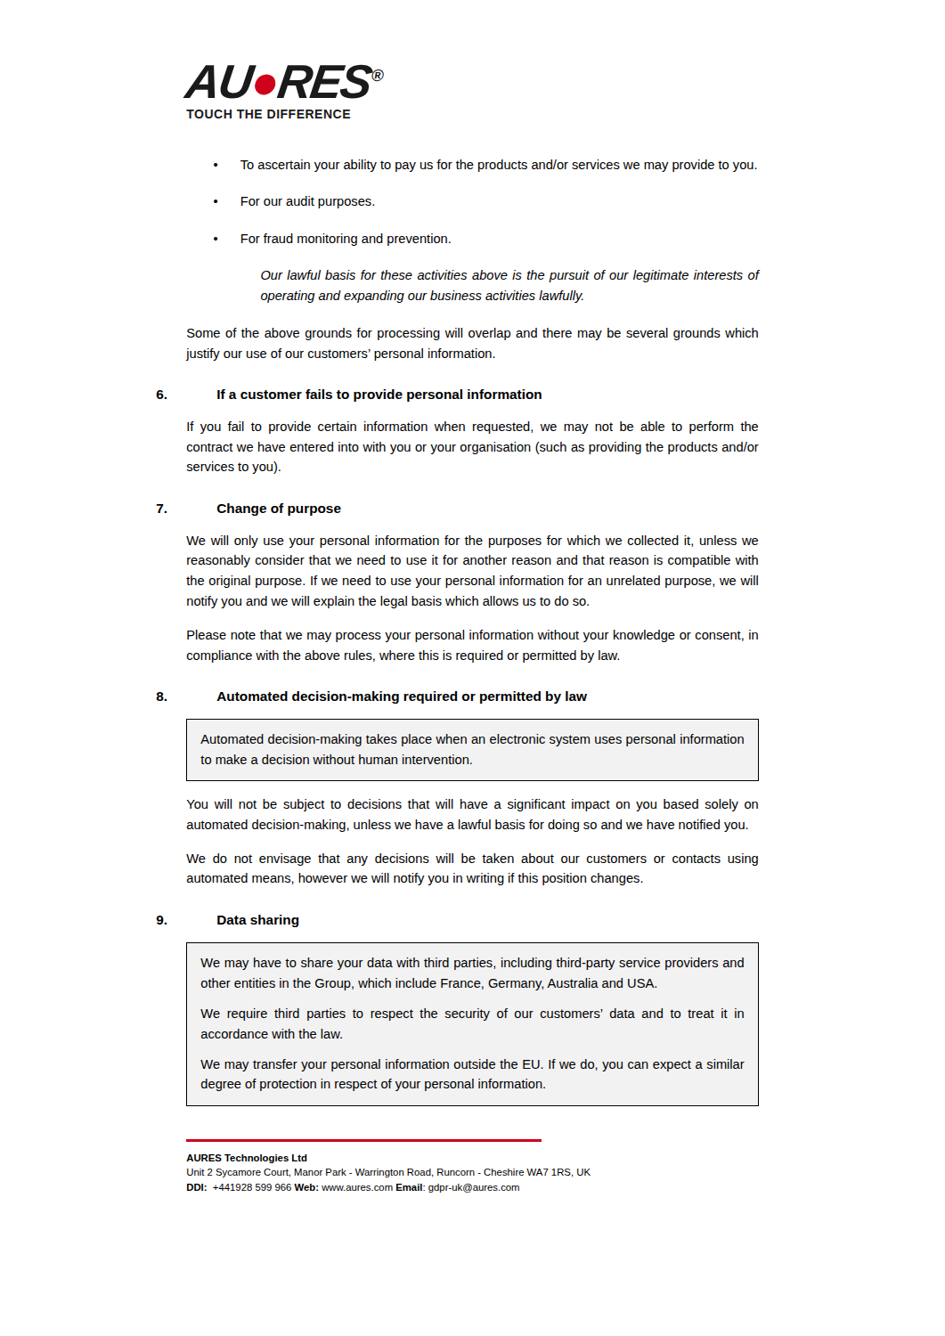AU●RES®
TOUCH THE DIFFERENCE
To ascertain your ability to pay us for the products and/or services we may provide to you.
For our audit purposes.
For fraud monitoring and prevention.
Our lawful basis for these activities above is the pursuit of our legitimate interests of operating and expanding our business activities lawfully.
Some of the above grounds for processing will overlap and there may be several grounds which justify our use of our customers’ personal information.
6. If a customer fails to provide personal information
If you fail to provide certain information when requested, we may not be able to perform the contract we have entered into with you or your organisation (such as providing the products and/or services to you).
7. Change of purpose
We will only use your personal information for the purposes for which we collected it, unless we reasonably consider that we need to use it for another reason and that reason is compatible with the original purpose. If we need to use your personal information for an unrelated purpose, we will notify you and we will explain the legal basis which allows us to do so.
Please note that we may process your personal information without your knowledge or consent, in compliance with the above rules, where this is required or permitted by law.
8. Automated decision-making required or permitted by law
Automated decision-making takes place when an electronic system uses personal information to make a decision without human intervention.
You will not be subject to decisions that will have a significant impact on you based solely on automated decision-making, unless we have a lawful basis for doing so and we have notified you.
We do not envisage that any decisions will be taken about our customers or contacts using automated means, however we will notify you in writing if this position changes.
9. Data sharing
We may have to share your data with third parties, including third-party service providers and other entities in the Group, which include France, Germany, Australia and USA.
We require third parties to respect the security of our customers’ data and to treat it in accordance with the law.
We may transfer your personal information outside the EU. If we do, you can expect a similar degree of protection in respect of your personal information.
AURES Technologies Ltd
Unit 2 Sycamore Court, Manor Park - Warrington Road, Runcorn - Cheshire WA7 1RS, UK
DDI: +441928 599 966 Web: www.aures.com Email: gdpr-uk@aures.com